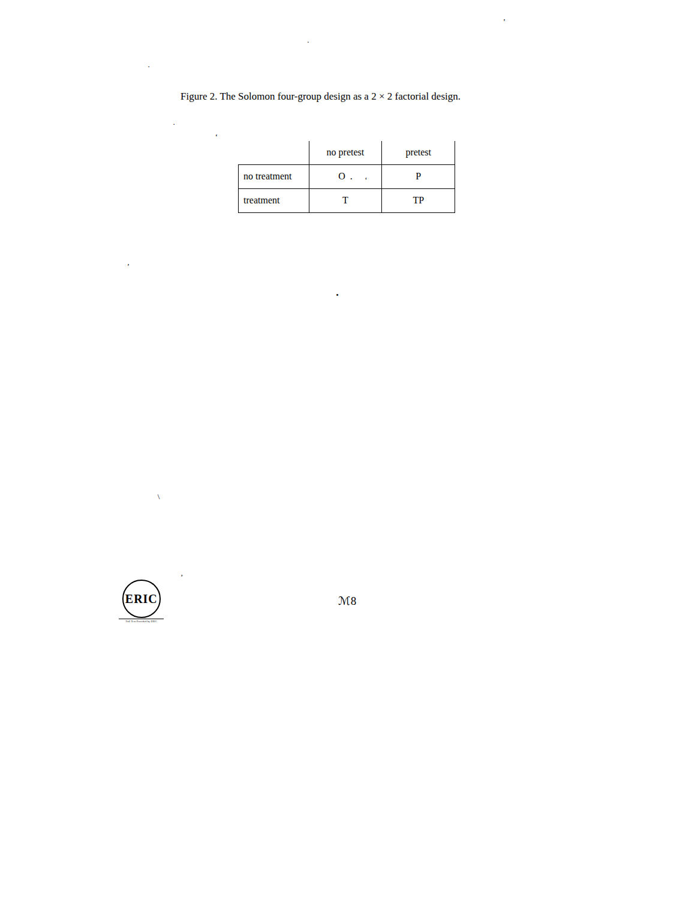’
.
.
.
‘
‘
’
•
\
’
Figure 2. The Solomon four-group design as a 2 × 2 factorial design.
| | no pretest | pretest |
| no treatment | O . | P |
| treatment | T | TP |
ℳ8
ERIC
Full Text Provided by ERIC